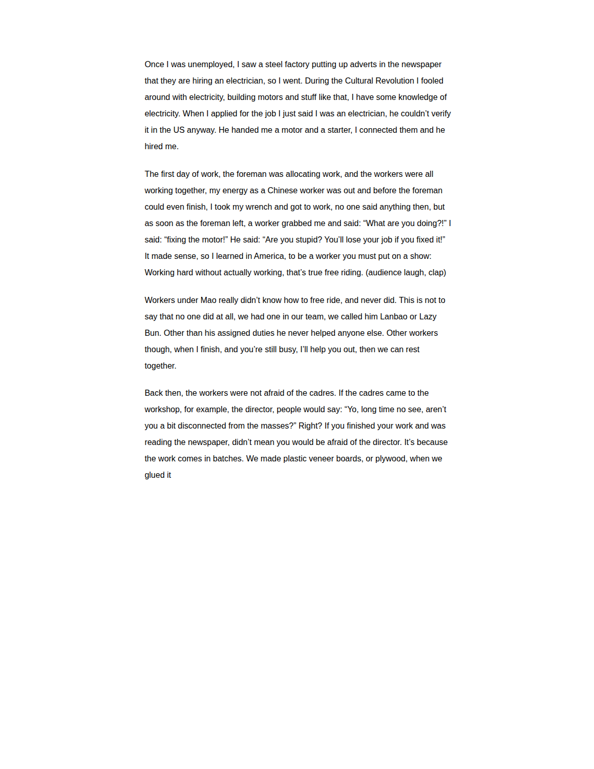Once I was unemployed, I saw a steel factory putting up adverts in the newspaper that they are hiring an electrician, so I went. During the Cultural Revolution I fooled around with electricity, building motors and stuff like that, I have some knowledge of electricity. When I applied for the job I just said I was an electrician, he couldn’t verify it in the US anyway. He handed me a motor and a starter, I connected them and he hired me.
The first day of work, the foreman was allocating work, and the workers were all working together, my energy as a Chinese worker was out and before the foreman could even finish, I took my wrench and got to work, no one said anything then, but as soon as the foreman left, a worker grabbed me and said: “What are you doing?!” I said: “fixing the motor!” He said: “Are you stupid? You’ll lose your job if you fixed it!” It made sense, so I learned in America, to be a worker you must put on a show: Working hard without actually working, that’s true free riding. (audience laugh, clap)
Workers under Mao really didn’t know how to free ride, and never did. This is not to say that no one did at all, we had one in our team, we called him Lanbao or Lazy Bun. Other than his assigned duties he never helped anyone else. Other workers though, when I finish, and you’re still busy, I’ll help you out, then we can rest together.
Back then, the workers were not afraid of the cadres. If the cadres came to the workshop, for example, the director, people would say: “Yo, long time no see, aren’t you a bit disconnected from the masses?” Right? If you finished your work and was reading the newspaper, didn’t mean you would be afraid of the director. It’s because the work comes in batches. We made plastic veneer boards, or plywood, when we glued it